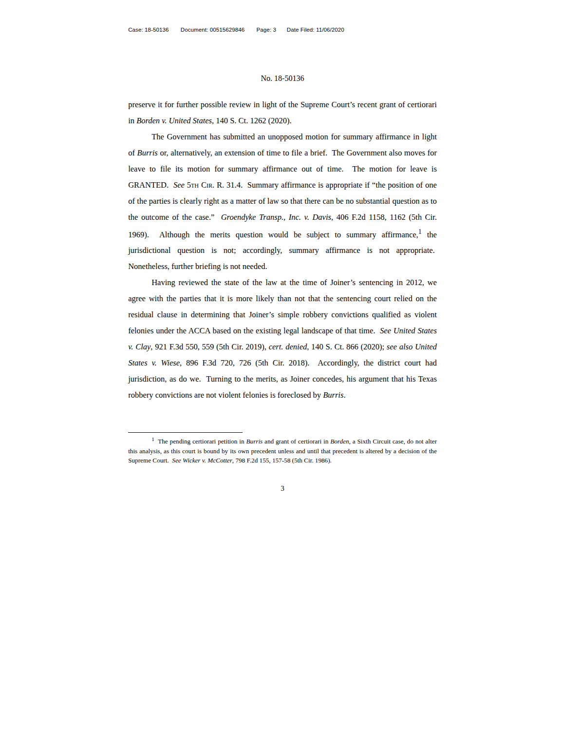Case: 18-50136 Document: 00515629846 Page: 3 Date Filed: 11/06/2020
No. 18-50136
preserve it for further possible review in light of the Supreme Court’s recent grant of certiorari in Borden v. United States, 140 S. Ct. 1262 (2020).
The Government has submitted an unopposed motion for summary affirmance in light of Burris or, alternatively, an extension of time to file a brief. The Government also moves for leave to file its motion for summary affirmance out of time. The motion for leave is GRANTED. See 5th Cir. R. 31.4. Summary affirmance is appropriate if “the position of one of the parties is clearly right as a matter of law so that there can be no substantial question as to the outcome of the case.” Groendyke Transp., Inc. v. Davis, 406 F.2d 1158, 1162 (5th Cir. 1969). Although the merits question would be subject to summary affirmance,1 the jurisdictional question is not; accordingly, summary affirmance is not appropriate. Nonetheless, further briefing is not needed.
Having reviewed the state of the law at the time of Joiner’s sentencing in 2012, we agree with the parties that it is more likely than not that the sentencing court relied on the residual clause in determining that Joiner’s simple robbery convictions qualified as violent felonies under the ACCA based on the existing legal landscape of that time. See United States v. Clay, 921 F.3d 550, 559 (5th Cir. 2019), cert. denied, 140 S. Ct. 866 (2020); see also United States v. Wiese, 896 F.3d 720, 726 (5th Cir. 2018). Accordingly, the district court had jurisdiction, as do we. Turning to the merits, as Joiner concedes, his argument that his Texas robbery convictions are not violent felonies is foreclosed by Burris.
1 The pending certiorari petition in Burris and grant of certiorari in Borden, a Sixth Circuit case, do not alter this analysis, as this court is bound by its own precedent unless and until that precedent is altered by a decision of the Supreme Court. See Wicker v. McCotter, 798 F.2d 155, 157-58 (5th Cir. 1986).
3